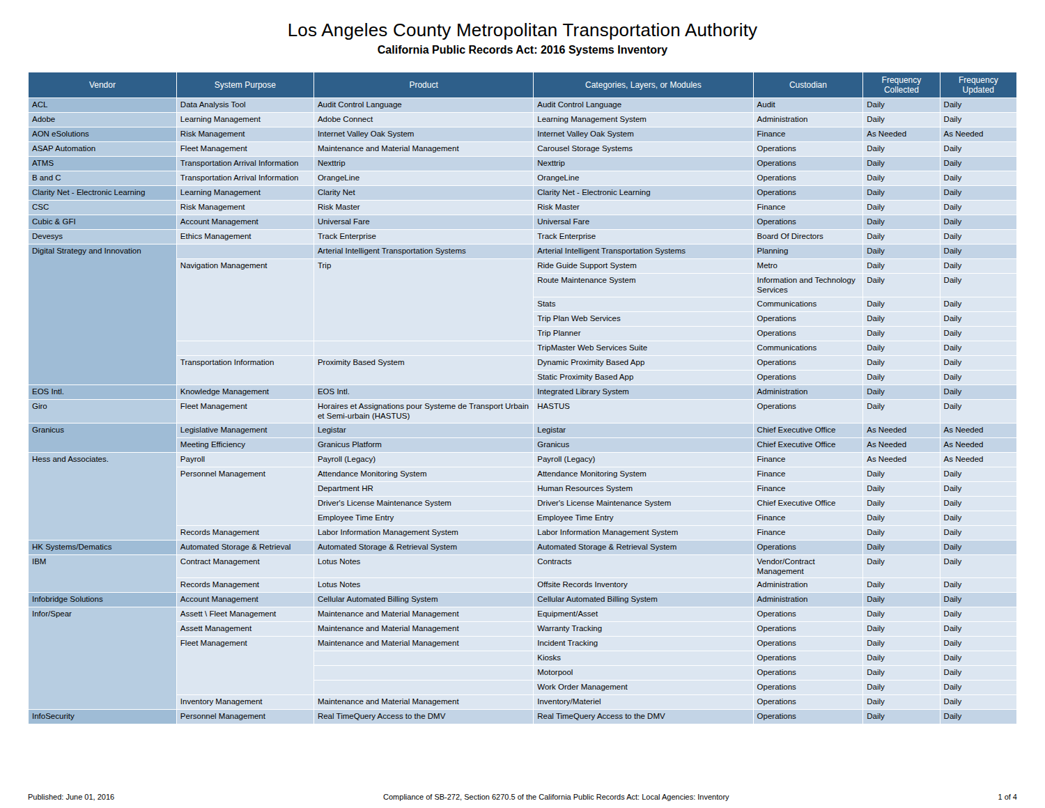Los Angeles County Metropolitan Transportation Authority
California Public Records Act: 2016 Systems Inventory
| Vendor | System Purpose | Product | Categories, Layers, or Modules | Custodian | Frequency Collected | Frequency Updated |
| --- | --- | --- | --- | --- | --- | --- |
| ACL | Data Analysis Tool | Audit Control Language | Audit Control Language | Audit | Daily | Daily |
| Adobe | Learning Management | Adobe Connect | Learning Management System | Administration | Daily | Daily |
| AON eSolutions | Risk Management | Internet Valley Oak System | Internet Valley Oak System | Finance | As Needed | As Needed |
| ASAP Automation | Fleet Management | Maintenance and Material Management | Carousel Storage Systems | Operations | Daily | Daily |
| ATMS | Transportation Arrival Information | Nexttrip | Nexttrip | Operations | Daily | Daily |
| B and C | Transportation Arrival Information | OrangeLine | OrangeLine | Operations | Daily | Daily |
| Clarity Net - Electronic Learning | Learning Management | Clarity Net | Clarity Net - Electronic Learning | Operations | Daily | Daily |
| CSC | Risk Management | Risk Master | Risk Master | Finance | Daily | Daily |
| Cubic & GFI | Account Management | Universal Fare | Universal Fare | Operations | Daily | Daily |
| Devesys | Ethics Management | Track Enterprise | Track Enterprise | Board Of Directors | Daily | Daily |
| Digital Strategy and Innovation | | Arterial Intelligent Transportation Systems | Arterial Intelligent Transportation Systems | Planning | Daily | Daily |
| Navigation Management | Trip | Ride Guide Support System | Metro | Daily | Daily |
| Route Maintenance System | Information and Technology Services | Daily | Daily |
| Stats | Communications | Daily | Daily |
| Trip Plan Web Services | Operations | Daily | Daily |
| Trip Planner | Operations | Daily | Daily |
| | | TripMaster Web Services Suite | Communications | Daily | Daily |
| Transportation Information | Proximity Based System | Dynamic Proximity Based App | Operations | Daily | Daily |
| Static Proximity Based App | Operations | Daily | Daily |
| EOS Intl. | Knowledge Management | EOS Intl. | Integrated Library System | Administration | Daily | Daily |
| Giro | Fleet Management | Horaires et Assignations pour Systeme de Transport Urbain et Semi-urbain (HASTUS) | HASTUS | Operations | Daily | Daily |
| Granicus | Legislative Management | Legistar | Legistar | Chief Executive Office | As Needed | As Needed |
| Meeting Efficiency | Granicus Platform | Granicus | Chief Executive Office | As Needed | As Needed |
| Hess and Associates. | Payroll | Payroll (Legacy) | Payroll (Legacy) | Finance | As Needed | As Needed |
| Personnel Management | Attendance Monitoring System | Attendance Monitoring System | Finance | Daily | Daily |
| Department HR | Human Resources System | Finance | Daily | Daily |
| Driver's License Maintenance System | Driver's License Maintenance System | Chief Executive Office | Daily | Daily |
| Employee Time Entry | Employee Time Entry | Finance | Daily | Daily |
| Records Management | Labor Information Management System | Labor Information Management System | Finance | Daily | Daily |
| HK Systems/Dematics | Automated Storage & Retrieval | Automated Storage & Retrieval System | Automated Storage & Retrieval System | Operations | Daily | Daily |
| IBM | Contract Management | Lotus Notes | Contracts | Vendor/Contract Management | Daily | Daily |
| Records Management | Lotus Notes | Offsite Records Inventory | Administration | Daily | Daily |
| Infobridge Solutions | Account Management | Cellular Automated Billing System | Cellular Automated Billing System | Administration | Daily | Daily |
| Infor/Spear | Assett \ Fleet Management | Maintenance and Material Management | Equipment/Asset | Operations | Daily | Daily |
| Assett Management | Maintenance and Material Management | Warranty Tracking | Operations | Daily | Daily |
| Fleet Management | Maintenance and Material Management | Incident Tracking | Operations | Daily | Daily |
| | Kiosks | Operations | Daily | Daily |
| | Motorpool | Operations | Daily | Daily |
| | Work Order Management | Operations | Daily | Daily |
| Inventory Management | Maintenance and Material Management | Inventory/Materiel | Operations | Daily | Daily |
| InfoSecurity | Personnel Management | Real TimeQuery Access to the DMV | Real TimeQuery Access to the DMV | Operations | Daily | Daily |
Published: June 01, 2016
Compliance of SB-272, Section 6270.5 of the California Public Records Act: Local Agencies: Inventory
1 of 4